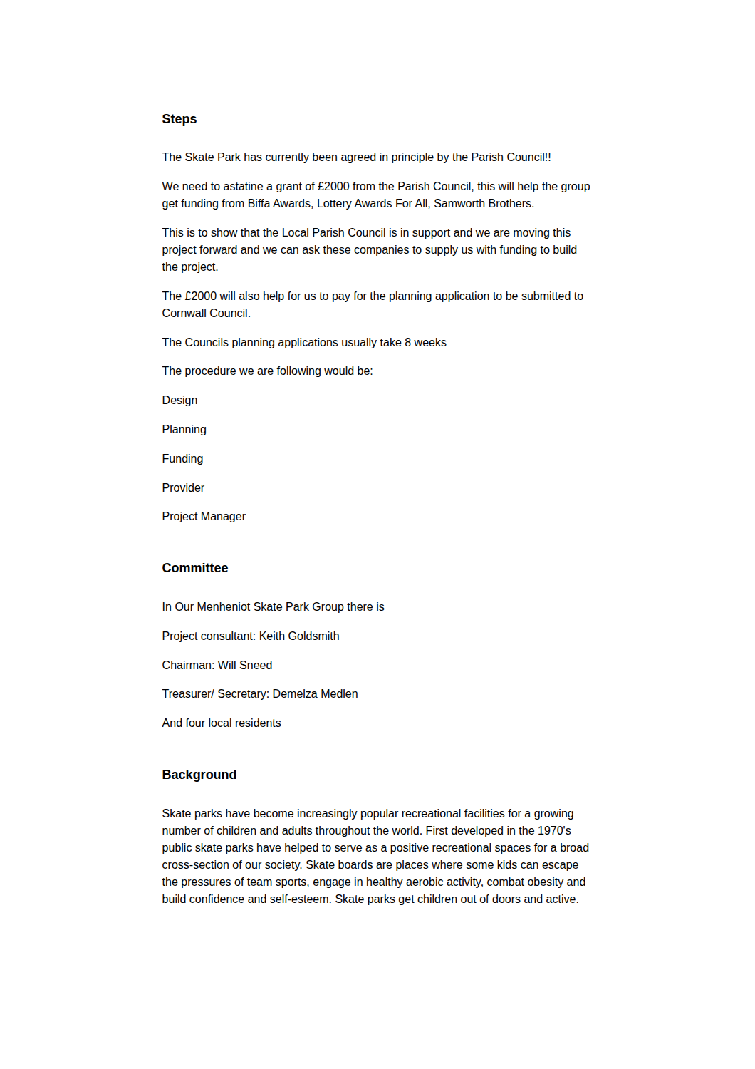Steps
The Skate Park has currently been agreed in principle by the Parish Council!!
We need to astatine a grant of £2000 from the Parish Council, this will help the group get funding from Biffa Awards, Lottery Awards For All, Samworth Brothers.
This is to show that the Local Parish Council is in support and we are moving this project forward and we can ask these companies to supply us with funding to build the project.
The £2000 will also help for us to pay for the planning application to be submitted to Cornwall Council.
The Councils planning applications usually take 8 weeks
The procedure we are following would be:
Design
Planning
Funding
Provider
Project Manager
Committee
In Our Menheniot Skate Park Group there is
Project consultant: Keith Goldsmith
Chairman: Will Sneed
Treasurer/ Secretary: Demelza Medlen
And four local residents
Background
Skate parks have become increasingly popular recreational facilities for a growing number of children and adults throughout the world. First developed in the 1970's public skate parks have helped to serve as a positive recreational spaces for a broad cross-section of our society. Skate boards are places where some kids can escape the pressures of team sports, engage in healthy aerobic activity, combat obesity and build confidence and self-esteem. Skate parks get children out of doors and active.